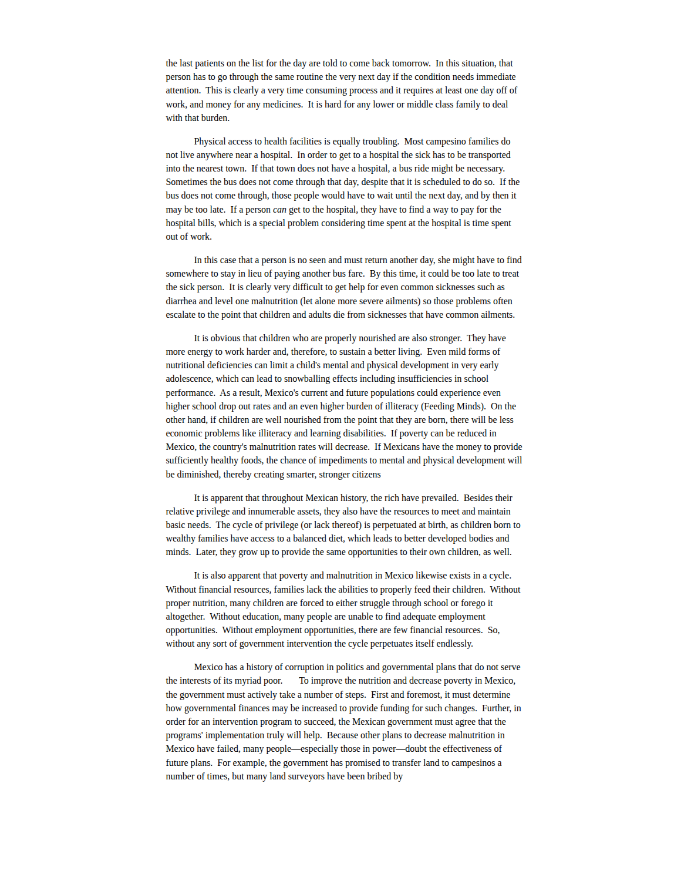the last patients on the list for the day are told to come back tomorrow. In this situation, that person has to go through the same routine the very next day if the condition needs immediate attention. This is clearly a very time consuming process and it requires at least one day off of work, and money for any medicines. It is hard for any lower or middle class family to deal with that burden.
Physical access to health facilities is equally troubling. Most campesino families do not live anywhere near a hospital. In order to get to a hospital the sick has to be transported into the nearest town. If that town does not have a hospital, a bus ride might be necessary. Sometimes the bus does not come through that day, despite that it is scheduled to do so. If the bus does not come through, those people would have to wait until the next day, and by then it may be too late. If a person can get to the hospital, they have to find a way to pay for the hospital bills, which is a special problem considering time spent at the hospital is time spent out of work.
In this case that a person is no seen and must return another day, she might have to find somewhere to stay in lieu of paying another bus fare. By this time, it could be too late to treat the sick person. It is clearly very difficult to get help for even common sicknesses such as diarrhea and level one malnutrition (let alone more severe ailments) so those problems often escalate to the point that children and adults die from sicknesses that have common ailments.
It is obvious that children who are properly nourished are also stronger. They have more energy to work harder and, therefore, to sustain a better living. Even mild forms of nutritional deficiencies can limit a child's mental and physical development in very early adolescence, which can lead to snowballing effects including insufficiencies in school performance. As a result, Mexico's current and future populations could experience even higher school drop out rates and an even higher burden of illiteracy (Feeding Minds). On the other hand, if children are well nourished from the point that they are born, there will be less economic problems like illiteracy and learning disabilities. If poverty can be reduced in Mexico, the country's malnutrition rates will decrease. If Mexicans have the money to provide sufficiently healthy foods, the chance of impediments to mental and physical development will be diminished, thereby creating smarter, stronger citizens
It is apparent that throughout Mexican history, the rich have prevailed. Besides their relative privilege and innumerable assets, they also have the resources to meet and maintain basic needs. The cycle of privilege (or lack thereof) is perpetuated at birth, as children born to wealthy families have access to a balanced diet, which leads to better developed bodies and minds. Later, they grow up to provide the same opportunities to their own children, as well.
It is also apparent that poverty and malnutrition in Mexico likewise exists in a cycle. Without financial resources, families lack the abilities to properly feed their children. Without proper nutrition, many children are forced to either struggle through school or forego it altogether. Without education, many people are unable to find adequate employment opportunities. Without employment opportunities, there are few financial resources. So, without any sort of government intervention the cycle perpetuates itself endlessly.
Mexico has a history of corruption in politics and governmental plans that do not serve the interests of its myriad poor. To improve the nutrition and decrease poverty in Mexico, the government must actively take a number of steps. First and foremost, it must determine how governmental finances may be increased to provide funding for such changes. Further, in order for an intervention program to succeed, the Mexican government must agree that the programs' implementation truly will help. Because other plans to decrease malnutrition in Mexico have failed, many people—especially those in power—doubt the effectiveness of future plans. For example, the government has promised to transfer land to campesinos a number of times, but many land surveyors have been bribed by